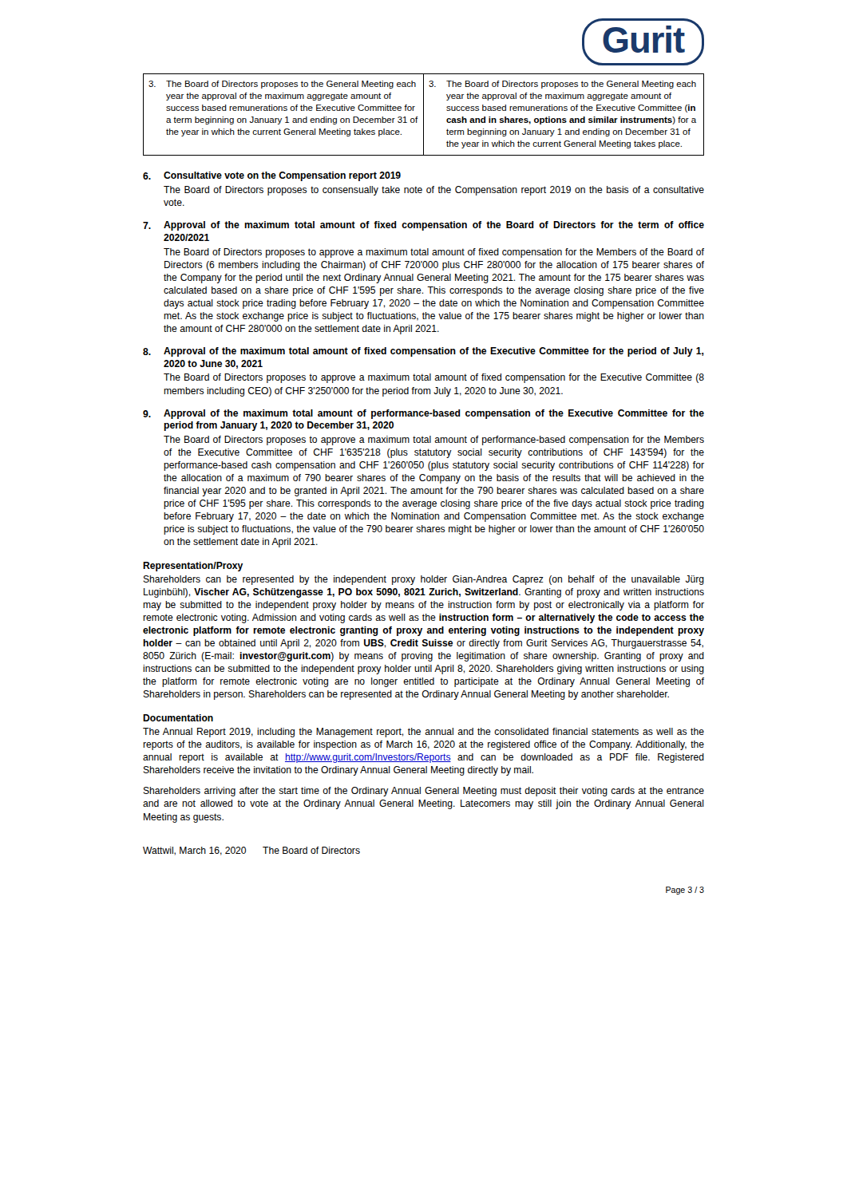Gurit
| 3. The Board of Directors proposes to the General Meeting each year the approval of the maximum aggregate amount of success based remunerations of the Executive Committee for a term beginning on January 1 and ending on December 31 of the year in which the current General Meeting takes place. | 3. The Board of Directors proposes to the General Meeting each year the approval of the maximum aggregate amount of success based remunerations of the Executive Committee ( in cash and in shares, options and similar instruments ) for a term beginning on January 1 and ending on December 31 of the year in which the current General Meeting takes place. |
6.
Consultative vote on the Compensation report 2019
The Board of Directors proposes to consensually take note of the Compensation report 2019 on the basis of a consultative vote.
7.
Approval of the maximum total amount of fixed compensation of the Board of Directors for the term of office 2020/2021
The Board of Directors proposes to approve a maximum total amount of fixed compensation for the Members of the Board of Directors (6 members including the Chairman) of CHF 720'000 plus CHF 280'000 for the allocation of 175 bearer shares of the Company for the period until the next Ordinary Annual General Meeting 2021. The amount for the 175 bearer shares was calculated based on a share price of CHF 1'595 per share. This corresponds to the average closing share price of the five days actual stock price trading before February 17, 2020 – the date on which the Nomination and Compensation Committee met. As the stock exchange price is subject to fluctuations, the value of the 175 bearer shares might be higher or lower than the amount of CHF 280'000 on the settlement date in April 2021.
8.
Approval of the maximum total amount of fixed compensation of the Executive Committee for the period of July 1, 2020 to June 30, 2021
The Board of Directors proposes to approve a maximum total amount of fixed compensation for the Executive Committee (8 members including CEO) of CHF 3'250'000 for the period from July 1, 2020 to June 30, 2021.
9.
Approval of the maximum total amount of performance-based compensation of the Executive Committee for the period from January 1, 2020 to December 31, 2020
The Board of Directors proposes to approve a maximum total amount of performance-based compensation for the Members of the Executive Committee of CHF 1'635'218 (plus statutory social security contributions of CHF 143'594) for the performance-based cash compensation and CHF 1'260'050 (plus statutory social security contributions of CHF 114'228) for the allocation of a maximum of 790 bearer shares of the Company on the basis of the results that will be achieved in the financial year 2020 and to be granted in April 2021. The amount for the 790 bearer shares was calculated based on a share price of CHF 1'595 per share. This corresponds to the average closing share price of the five days actual stock price trading before February 17, 2020 – the date on which the Nomination and Compensation Committee met. As the stock exchange price is subject to fluctuations, the value of the 790 bearer shares might be higher or lower than the amount of CHF 1'260'050 on the settlement date in April 2021.
Representation/Proxy
Shareholders can be represented by the independent proxy holder Gian-Andrea Caprez (on behalf of the unavailable Jürg Luginbühl), Vischer AG, Schützengasse 1, PO box 5090, 8021 Zurich, Switzerland. Granting of proxy and written instructions may be submitted to the independent proxy holder by means of the instruction form by post or electronically via a platform for remote electronic voting. Admission and voting cards as well as the instruction form – or alternatively the code to access the electronic platform for remote electronic granting of proxy and entering voting instructions to the independent proxy holder – can be obtained until April 2, 2020 from UBS, Credit Suisse or directly from Gurit Services AG, Thurgauerstrasse 54, 8050 Zürich (E-mail: investor@gurit.com) by means of proving the legitimation of share ownership. Granting of proxy and instructions can be submitted to the independent proxy holder until April 8, 2020. Shareholders giving written instructions or using the platform for remote electronic voting are no longer entitled to participate at the Ordinary Annual General Meeting of Shareholders in person. Shareholders can be represented at the Ordinary Annual General Meeting by another shareholder.
Documentation
The Annual Report 2019, including the Management report, the annual and the consolidated financial statements as well as the reports of the auditors, is available for inspection as of March 16, 2020 at the registered office of the Company. Additionally, the annual report is available at http://www.gurit.com/Investors/Reports and can be downloaded as a PDF file. Registered Shareholders receive the invitation to the Ordinary Annual General Meeting directly by mail.
Shareholders arriving after the start time of the Ordinary Annual General Meeting must deposit their voting cards at the entrance and are not allowed to vote at the Ordinary Annual General Meeting. Latecomers may still join the Ordinary Annual General Meeting as guests.
Wattwil, March 16, 2020 The Board of Directors
Page 3 / 3